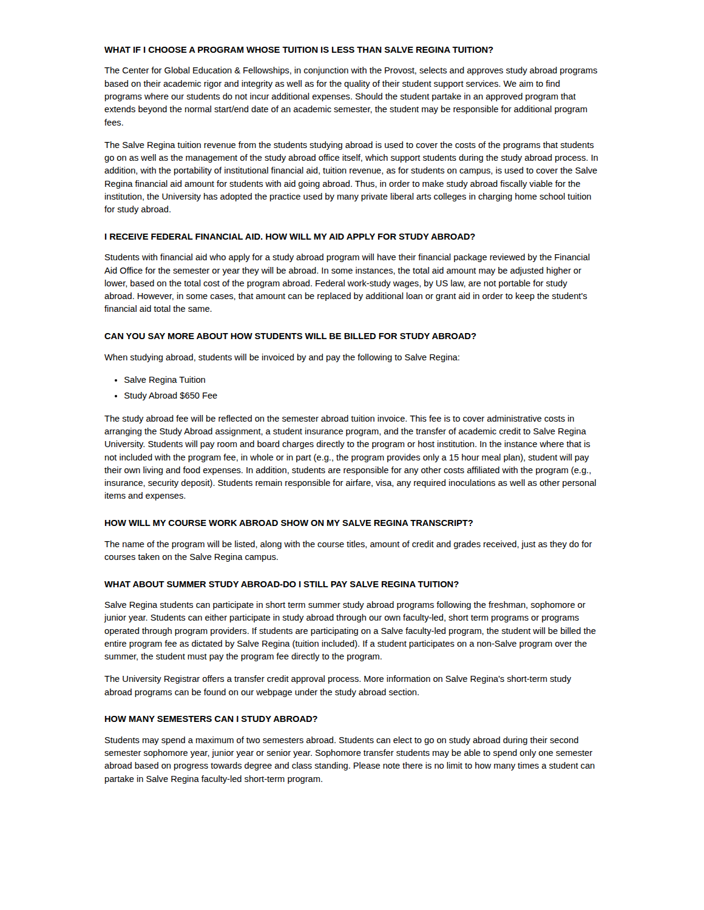What if I choose a program whose tuition is less than Salve Regina tuition?
The Center for Global Education & Fellowships, in conjunction with the Provost, selects and approves study abroad programs based on their academic rigor and integrity as well as for the quality of their student support services. We aim to find programs where our students do not incur additional expenses. Should the student partake in an approved program that extends beyond the normal start/end date of an academic semester, the student may be responsible for additional program fees.
The Salve Regina tuition revenue from the students studying abroad is used to cover the costs of the programs that students go on as well as the management of the study abroad office itself, which support students during the study abroad process. In addition, with the portability of institutional financial aid, tuition revenue, as for students on campus, is used to cover the Salve Regina financial aid amount for students with aid going abroad. Thus, in order to make study abroad fiscally viable for the institution, the University has adopted the practice used by many private liberal arts colleges in charging home school tuition for study abroad.
I receive federal financial aid. How will my aid apply for study abroad?
Students with financial aid who apply for a study abroad program will have their financial package reviewed by the Financial Aid Office for the semester or year they will be abroad. In some instances, the total aid amount may be adjusted higher or lower, based on the total cost of the program abroad. Federal work-study wages, by US law, are not portable for study abroad. However, in some cases, that amount can be replaced by additional loan or grant aid in order to keep the student's financial aid total the same.
Can you say more about how students will be billed for study abroad?
When studying abroad, students will be invoiced by and pay the following to Salve Regina:
Salve Regina Tuition
Study Abroad $650 Fee
The study abroad fee will be reflected on the semester abroad tuition invoice. This fee is to cover administrative costs in arranging the Study Abroad assignment, a student insurance program, and the transfer of academic credit to Salve Regina University. Students will pay room and board charges directly to the program or host institution. In the instance where that is not included with the program fee, in whole or in part (e.g., the program provides only a 15 hour meal plan), student will pay their own living and food expenses. In addition, students are responsible for any other costs affiliated with the program (e.g., insurance, security deposit). Students remain responsible for airfare, visa, any required inoculations as well as other personal items and expenses.
How will my course work abroad show on my Salve Regina transcript?
The name of the program will be listed, along with the course titles, amount of credit and grades received, just as they do for courses taken on the Salve Regina campus.
What about summer study abroad-do I still pay Salve Regina tuition?
Salve Regina students can participate in short term summer study abroad programs following the freshman, sophomore or junior year. Students can either participate in study abroad through our own faculty-led, short term programs or programs operated through program providers. If students are participating on a Salve faculty-led program, the student will be billed the entire program fee as dictated by Salve Regina (tuition included). If a student participates on a non-Salve program over the summer, the student must pay the program fee directly to the program.
The University Registrar offers a transfer credit approval process. More information on Salve Regina's short-term study abroad programs can be found on our webpage under the study abroad section.
How many semesters can I study abroad?
Students may spend a maximum of two semesters abroad. Students can elect to go on study abroad during their second semester sophomore year, junior year or senior year. Sophomore transfer students may be able to spend only one semester abroad based on progress towards degree and class standing. Please note there is no limit to how many times a student can partake in Salve Regina faculty-led short-term program.